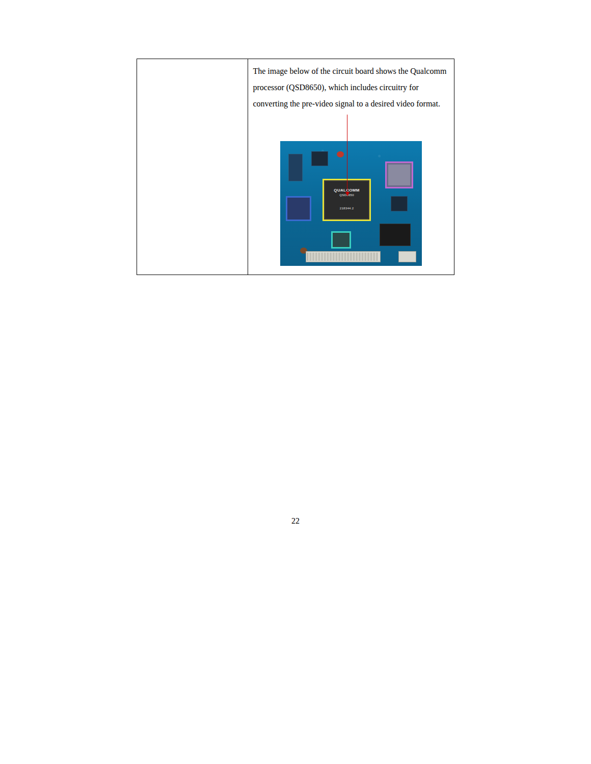| | The image below of the circuit board shows the Qualcomm processor (QSD8650), which includes circuitry for converting the pre-video signal to a desired video format. QUALCOMM QSD8650 218344.2 |
22